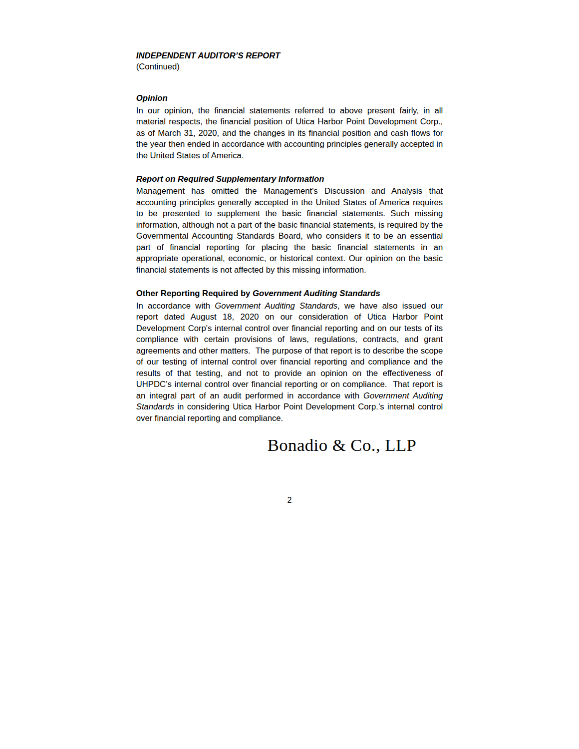INDEPENDENT AUDITOR’S REPORT
(Continued)
Opinion
In our opinion, the financial statements referred to above present fairly, in all material respects, the financial position of Utica Harbor Point Development Corp., as of March 31, 2020, and the changes in its financial position and cash flows for the year then ended in accordance with accounting principles generally accepted in the United States of America.
Report on Required Supplementary Information
Management has omitted the Management's Discussion and Analysis that accounting principles generally accepted in the United States of America requires to be presented to supplement the basic financial statements. Such missing information, although not a part of the basic financial statements, is required by the Governmental Accounting Standards Board, who considers it to be an essential part of financial reporting for placing the basic financial statements in an appropriate operational, economic, or historical context. Our opinion on the basic financial statements is not affected by this missing information.
Other Reporting Required by Government Auditing Standards
In accordance with Government Auditing Standards, we have also issued our report dated August 18, 2020 on our consideration of Utica Harbor Point Development Corp's internal control over financial reporting and on our tests of its compliance with certain provisions of laws, regulations, contracts, and grant agreements and other matters. The purpose of that report is to describe the scope of our testing of internal control over financial reporting and compliance and the results of that testing, and not to provide an opinion on the effectiveness of UHPDC’s internal control over financial reporting or on compliance. That report is an integral part of an audit performed in accordance with Government Auditing Standards in considering Utica Harbor Point Development Corp.’s internal control over financial reporting and compliance.
Bonadio & Co., LLP
2